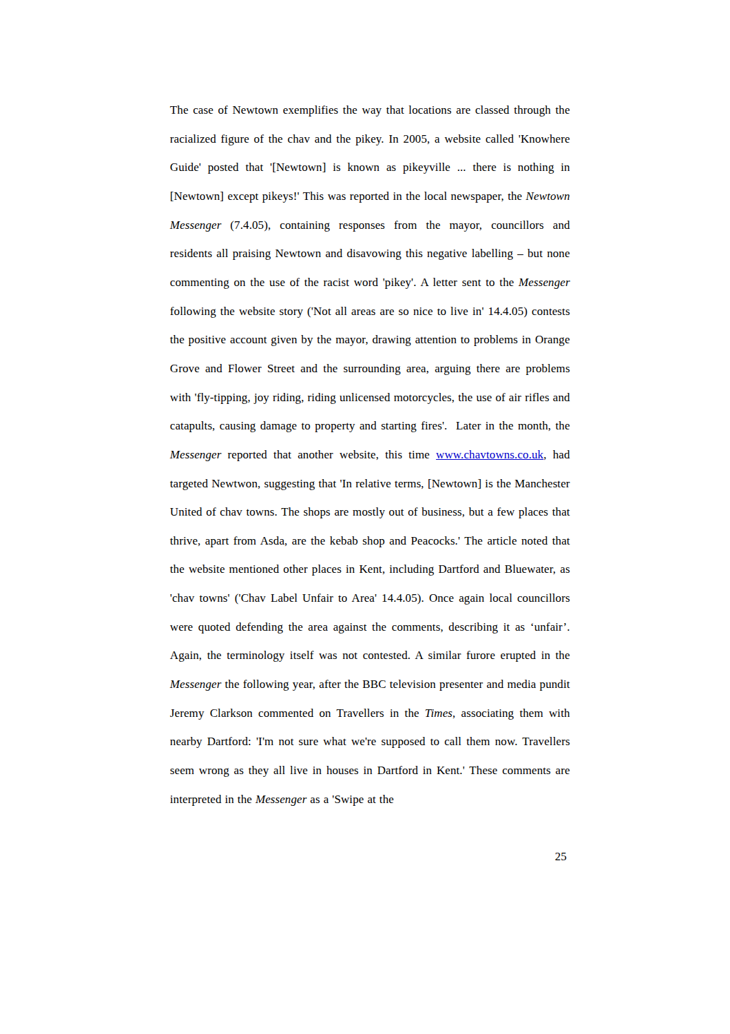The case of Newtown exemplifies the way that locations are classed through the racialized figure of the chav and the pikey. In 2005, a website called 'Knowhere Guide' posted that '[Newtown] is known as pikeyville ... there is nothing in [Newtown] except pikeys!' This was reported in the local newspaper, the Newtown Messenger (7.4.05), containing responses from the mayor, councillors and residents all praising Newtown and disavowing this negative labelling – but none commenting on the use of the racist word 'pikey'. A letter sent to the Messenger following the website story ('Not all areas are so nice to live in' 14.4.05) contests the positive account given by the mayor, drawing attention to problems in Orange Grove and Flower Street and the surrounding area, arguing there are problems with 'fly-tipping, joy riding, riding unlicensed motorcycles, the use of air rifles and catapults, causing damage to property and starting fires'. Later in the month, the Messenger reported that another website, this time www.chavtowns.co.uk, had targeted Newtwon, suggesting that 'In relative terms, [Newtown] is the Manchester United of chav towns. The shops are mostly out of business, but a few places that thrive, apart from Asda, are the kebab shop and Peacocks.' The article noted that the website mentioned other places in Kent, including Dartford and Bluewater, as 'chav towns' ('Chav Label Unfair to Area' 14.4.05). Once again local councillors were quoted defending the area against the comments, describing it as ‘unfair’. Again, the terminology itself was not contested. A similar furore erupted in the Messenger the following year, after the BBC television presenter and media pundit Jeremy Clarkson commented on Travellers in the Times, associating them with nearby Dartford: 'I'm not sure what we're supposed to call them now. Travellers seem wrong as they all live in houses in Dartford in Kent.' These comments are interpreted in the Messenger as a 'Swipe at the
25